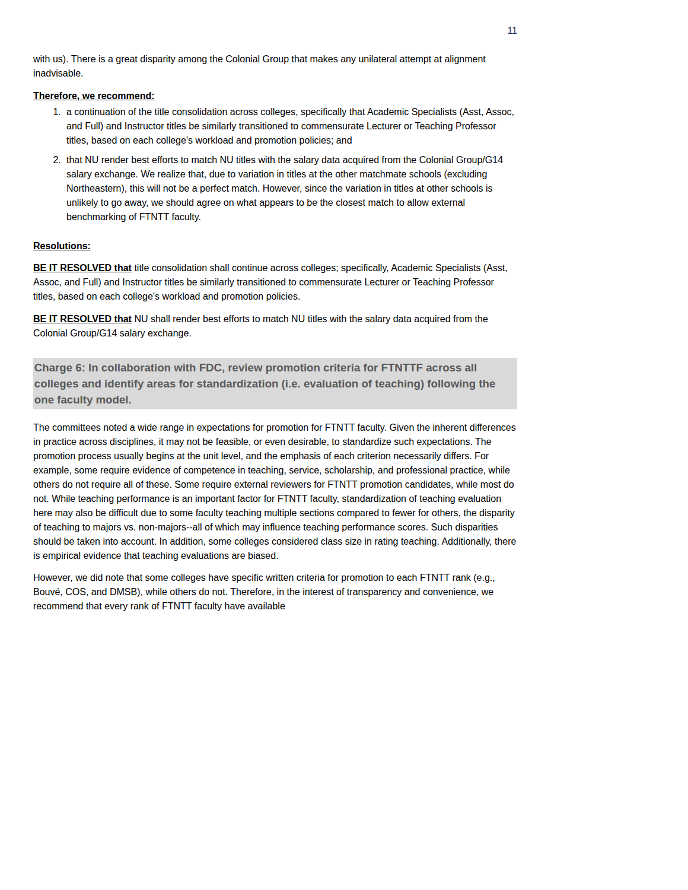11
with us). There is a great disparity among the Colonial Group that makes any unilateral attempt at alignment inadvisable.
Therefore, we recommend:
a continuation of the title consolidation across colleges, specifically that Academic Specialists (Asst, Assoc, and Full) and Instructor titles be similarly transitioned to commensurate Lecturer or Teaching Professor titles, based on each college's workload and promotion policies; and
that NU render best efforts to match NU titles with the salary data acquired from the Colonial Group/G14 salary exchange. We realize that, due to variation in titles at the other matchmate schools (excluding Northeastern), this will not be a perfect match. However, since the variation in titles at other schools is unlikely to go away, we should agree on what appears to be the closest match to allow external benchmarking of FTNTT faculty.
Resolutions:
BE IT RESOLVED that title consolidation shall continue across colleges; specifically, Academic Specialists (Asst, Assoc, and Full) and Instructor titles be similarly transitioned to commensurate Lecturer or Teaching Professor titles, based on each college's workload and promotion policies.
BE IT RESOLVED that NU shall render best efforts to match NU titles with the salary data acquired from the Colonial Group/G14 salary exchange.
Charge 6: In collaboration with FDC, review promotion criteria for FTNTTF across all colleges and identify areas for standardization (i.e. evaluation of teaching) following the one faculty model.
The committees noted a wide range in expectations for promotion for FTNTT faculty. Given the inherent differences in practice across disciplines, it may not be feasible, or even desirable, to standardize such expectations. The promotion process usually begins at the unit level, and the emphasis of each criterion necessarily differs. For example, some require evidence of competence in teaching, service, scholarship, and professional practice, while others do not require all of these. Some require external reviewers for FTNTT promotion candidates, while most do not. While teaching performance is an important factor for FTNTT faculty, standardization of teaching evaluation here may also be difficult due to some faculty teaching multiple sections compared to fewer for others, the disparity of teaching to majors vs. non-majors--all of which may influence teaching performance scores. Such disparities should be taken into account. In addition, some colleges considered class size in rating teaching. Additionally, there is empirical evidence that teaching evaluations are biased.
However, we did note that some colleges have specific written criteria for promotion to each FTNTT rank (e.g., Bouvé, COS, and DMSB), while others do not. Therefore, in the interest of transparency and convenience, we recommend that every rank of FTNTT faculty have available